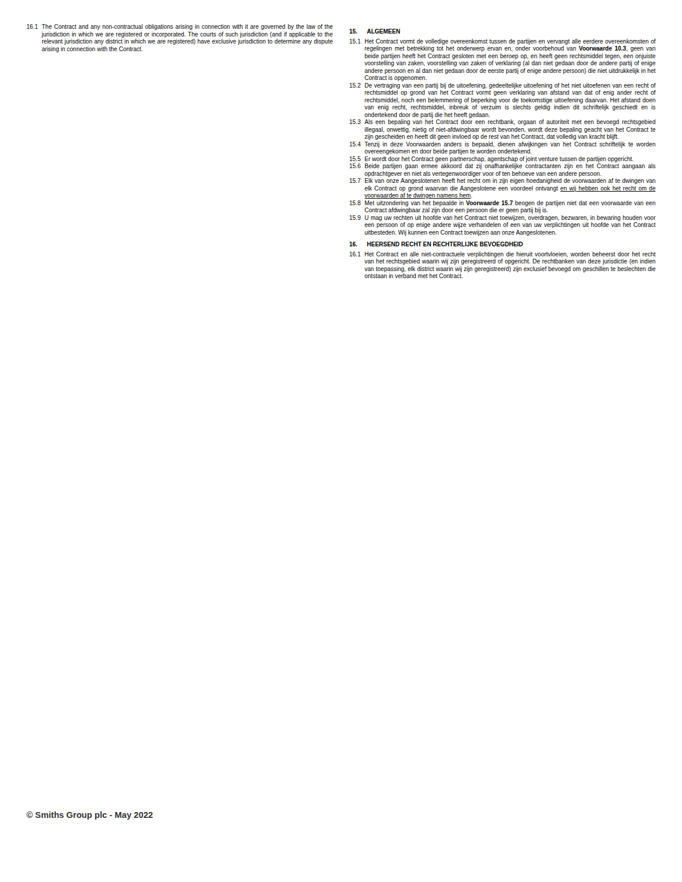16.1 The Contract and any non-contractual obligations arising in connection with it are governed by the law of the jurisdiction in which we are registered or incorporated. The courts of such jurisdiction (and if applicable to the relevant jurisdiction any district in which we are registered) have exclusive jurisdiction to determine any dispute arising in connection with the Contract.
15. ALGEMEEN
15.1 Het Contract vormt de volledige overeenkomst tussen de partijen en vervangt alle eerdere overeenkomsten of regelingen met betrekking tot het onderwerp ervan en, onder voorbehoud van Voorwaarde 10.3, geen van beide partijen heeft het Contract gesloten met een beroep op, en heeft geen rechtsmiddel tegen, een onjuiste voorstelling van zaken, voorstelling van zaken of verklaring (al dan niet gedaan door de andere partij of enige andere persoon en al dan niet gedaan door de eerste partij of enige andere persoon) die niet uitdrukkelijk in het Contract is opgenomen.
15.2 De vertraging van een partij bij de uitoefening, gedeeltelijke uitoefening of het niet uitoefenen van een recht of rechtsmiddel op grond van het Contract vormt geen verklaring van afstand van dat of enig ander recht of rechtsmiddel, noch een belemmering of beperking voor de toekomstige uitoefening daarvan. Het afstand doen van enig recht, rechtsmiddel, inbreuk of verzuim is slechts geldig indien dit schriftelijk geschiedt en is ondertekend door de partij die het heeft gedaan.
15.3 Als een bepaling van het Contract door een rechtbank, orgaan of autoriteit met een bevoegd rechtsgebied illegaal, onwettig, nietig of niet-afdwingbaar wordt bevonden, wordt deze bepaling geacht van het Contract te zijn gescheiden en heeft dit geen invloed op de rest van het Contract, dat volledig van kracht blijft.
15.4 Tenzij in deze Voorwaarden anders is bepaald, dienen afwijkingen van het Contract schriftelijk te worden overeengekomen en door beide partijen te worden ondertekend.
15.5 Er wordt door het Contract geen partnerschap, agentschap of joint venture tussen de partijen opgericht.
15.6 Beide partijen gaan ermee akkoord dat zij onafhankelijke contractanten zijn en het Contract aangaan als opdrachtgever en niet als vertegenwoordiger voor of ten behoeve van een andere persoon.
15.7 Elk van onze Aangeslotenen heeft het recht om in zijn eigen hoedanigheid de voorwaarden af te dwingen van elk Contract op grond waarvan die Aangeslotene een voordeel ontvangt en wij hebben ook het recht om de voorwaarden af te dwingen namens hem.
15.8 Met uitzondering van het bepaalde in Voorwaarde 15.7 beogen de partijen niet dat een voorwaarde van een Contract afdwingbaar zal zijn door een persoon die er geen partij bij is.
15.9 U mag uw rechten uit hoofde van het Contract niet toewijzen, overdragen, bezwaren, in bewaring houden voor een persoon of op enige andere wijze verhandelen of een van uw verplichtingen uit hoofde van het Contract uitbesteden. Wij kunnen een Contract toewijzen aan onze Aangeslotenen.
16. HEERSEND RECHT EN RECHTERLIJKE BEVOEGDHEID
16.1 Het Contract en alle niet-contractuele verplichtingen die hieruit voortvloeien, worden beheerst door het recht van het rechtsgebied waarin wij zijn geregistreerd of opgericht. De rechtbanken van deze jurisdictie (en indien van toepassing, elk district waarin wij zijn geregistreerd) zijn exclusief bevoegd om geschillen te beslechten die ontstaan in verband met het Contract.
© Smiths Group plc - May 2022